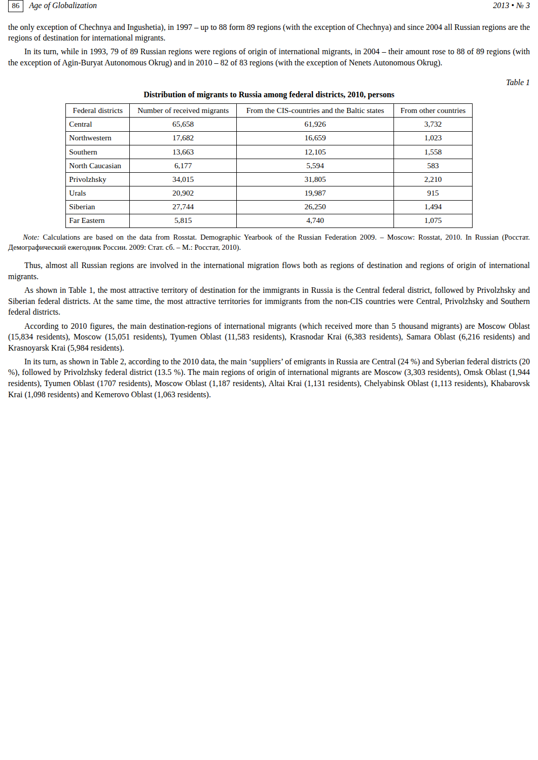86 Age of Globalization
2013 • № 3
the only exception of Chechnya and Ingushetia), in 1997 – up to 88 form 89 regions (with the exception of Chechnya) and since 2004 all Russian regions are the regions of destination for international migrants.
In its turn, while in 1993, 79 of 89 Russian regions were regions of origin of international migrants, in 2004 – their amount rose to 88 of 89 regions (with the exception of Agin-Buryat Autonomous Okrug) and in 2010 – 82 of 83 regions (with the exception of Nenets Autonomous Okrug).
Table 1
Distribution of migrants to Russia among federal districts, 2010, persons
| Federal districts | Number of received migrants | From the CIS-countries and the Baltic states | From other countries |
| --- | --- | --- | --- |
| Central | 65,658 | 61,926 | 3,732 |
| Northwestern | 17,682 | 16,659 | 1,023 |
| Southern | 13,663 | 12,105 | 1,558 |
| North Caucasian | 6,177 | 5,594 | 583 |
| Privolzhsky | 34,015 | 31,805 | 2,210 |
| Urals | 20,902 | 19,987 | 915 |
| Siberian | 27,744 | 26,250 | 1,494 |
| Far Eastern | 5,815 | 4,740 | 1,075 |
Note: Calculations are based on the data from Rosstat. Demographic Yearbook of the Russian Federation 2009. – Moscow: Rosstat, 2010. In Russian (Росстат. Демографический ежегодник России. 2009: Стат. сб. – М.: Росстат, 2010).
Thus, almost all Russian regions are involved in the international migration flows both as regions of destination and regions of origin of international migrants.
As shown in Table 1, the most attractive territory of destination for the immigrants in Russia is the Central federal district, followed by Privolzhsky and Siberian federal districts. At the same time, the most attractive territories for immigrants from the non-CIS countries were Central, Privolzhsky and Southern federal districts.
According to 2010 figures, the main destination-regions of international migrants (which received more than 5 thousand migrants) are Moscow Oblast (15,834 residents), Moscow (15,051 residents), Tyumen Oblast (11,583 residents), Krasnodar Krai (6,383 residents), Samara Oblast (6,216 residents) and Krasnoyarsk Krai (5,984 residents).
In its turn, as shown in Table 2, according to the 2010 data, the main ‘suppliers’ of emigrants in Russia are Central (24 %) and Syberian federal districts (20 %), followed by Privolzhsky federal district (13.5 %). The main regions of origin of international migrants are Moscow (3,303 residents), Omsk Oblast (1,944 residents), Tyumen Oblast (1707 residents), Moscow Oblast (1,187 residents), Altai Krai (1,131 residents), Chelyabinsk Oblast (1,113 residents), Khabarovsk Krai (1,098 residents) and Kemerovo Oblast (1,063 residents).